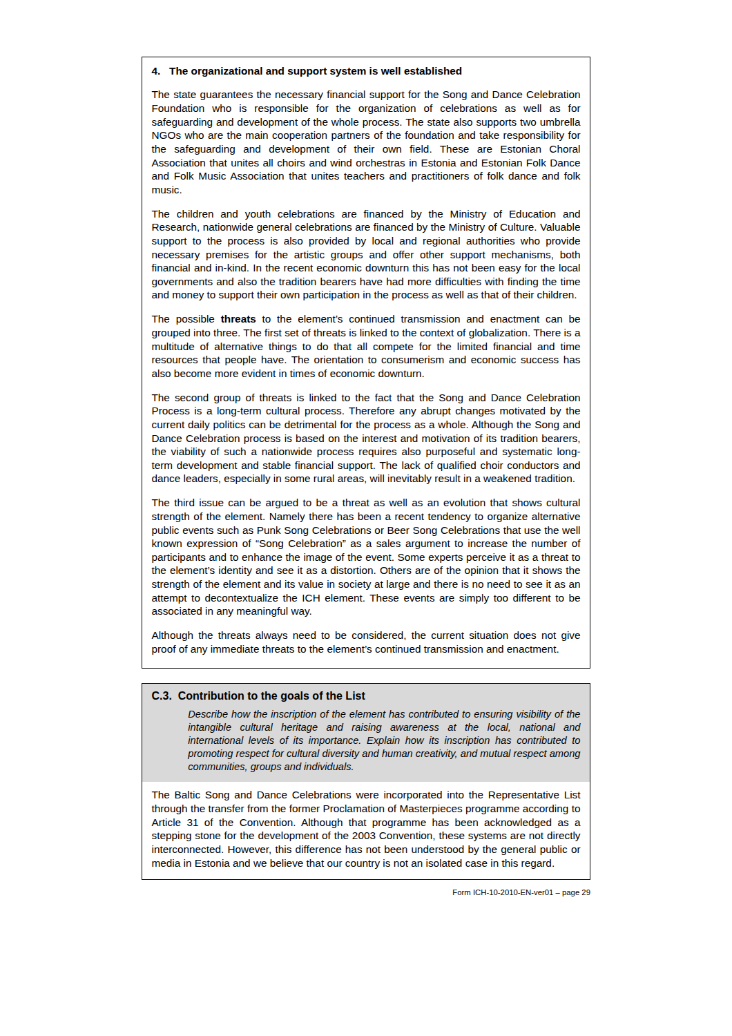4. The organizational and support system is well established
The state guarantees the necessary financial support for the Song and Dance Celebration Foundation who is responsible for the organization of celebrations as well as for safeguarding and development of the whole process. The state also supports two umbrella NGOs who are the main cooperation partners of the foundation and take responsibility for the safeguarding and development of their own field. These are Estonian Choral Association that unites all choirs and wind orchestras in Estonia and Estonian Folk Dance and Folk Music Association that unites teachers and practitioners of folk dance and folk music.
The children and youth celebrations are financed by the Ministry of Education and Research, nationwide general celebrations are financed by the Ministry of Culture. Valuable support to the process is also provided by local and regional authorities who provide necessary premises for the artistic groups and offer other support mechanisms, both financial and in-kind. In the recent economic downturn this has not been easy for the local governments and also the tradition bearers have had more difficulties with finding the time and money to support their own participation in the process as well as that of their children.
The possible threats to the element’s continued transmission and enactment can be grouped into three. The first set of threats is linked to the context of globalization. There is a multitude of alternative things to do that all compete for the limited financial and time resources that people have. The orientation to consumerism and economic success has also become more evident in times of economic downturn.
The second group of threats is linked to the fact that the Song and Dance Celebration Process is a long-term cultural process. Therefore any abrupt changes motivated by the current daily politics can be detrimental for the process as a whole. Although the Song and Dance Celebration process is based on the interest and motivation of its tradition bearers, the viability of such a nationwide process requires also purposeful and systematic long-term development and stable financial support. The lack of qualified choir conductors and dance leaders, especially in some rural areas, will inevitably result in a weakened tradition.
The third issue can be argued to be a threat as well as an evolution that shows cultural strength of the element. Namely there has been a recent tendency to organize alternative public events such as Punk Song Celebrations or Beer Song Celebrations that use the well known expression of “Song Celebration” as a sales argument to increase the number of participants and to enhance the image of the event. Some experts perceive it as a threat to the element’s identity and see it as a distortion. Others are of the opinion that it shows the strength of the element and its value in society at large and there is no need to see it as an attempt to decontextualize the ICH element. These events are simply too different to be associated in any meaningful way.
Although the threats always need to be considered, the current situation does not give proof of any immediate threats to the element’s continued transmission and enactment.
C.3. Contribution to the goals of the List
Describe how the inscription of the element has contributed to ensuring visibility of the intangible cultural heritage and raising awareness at the local, national and international levels of its importance. Explain how its inscription has contributed to promoting respect for cultural diversity and human creativity, and mutual respect among communities, groups and individuals.
The Baltic Song and Dance Celebrations were incorporated into the Representative List through the transfer from the former Proclamation of Masterpieces programme according to Article 31 of the Convention. Although that programme has been acknowledged as a stepping stone for the development of the 2003 Convention, these systems are not directly interconnected. However, this difference has not been understood by the general public or media in Estonia and we believe that our country is not an isolated case in this regard.
Form ICH-10-2010-EN-ver01 – page 29